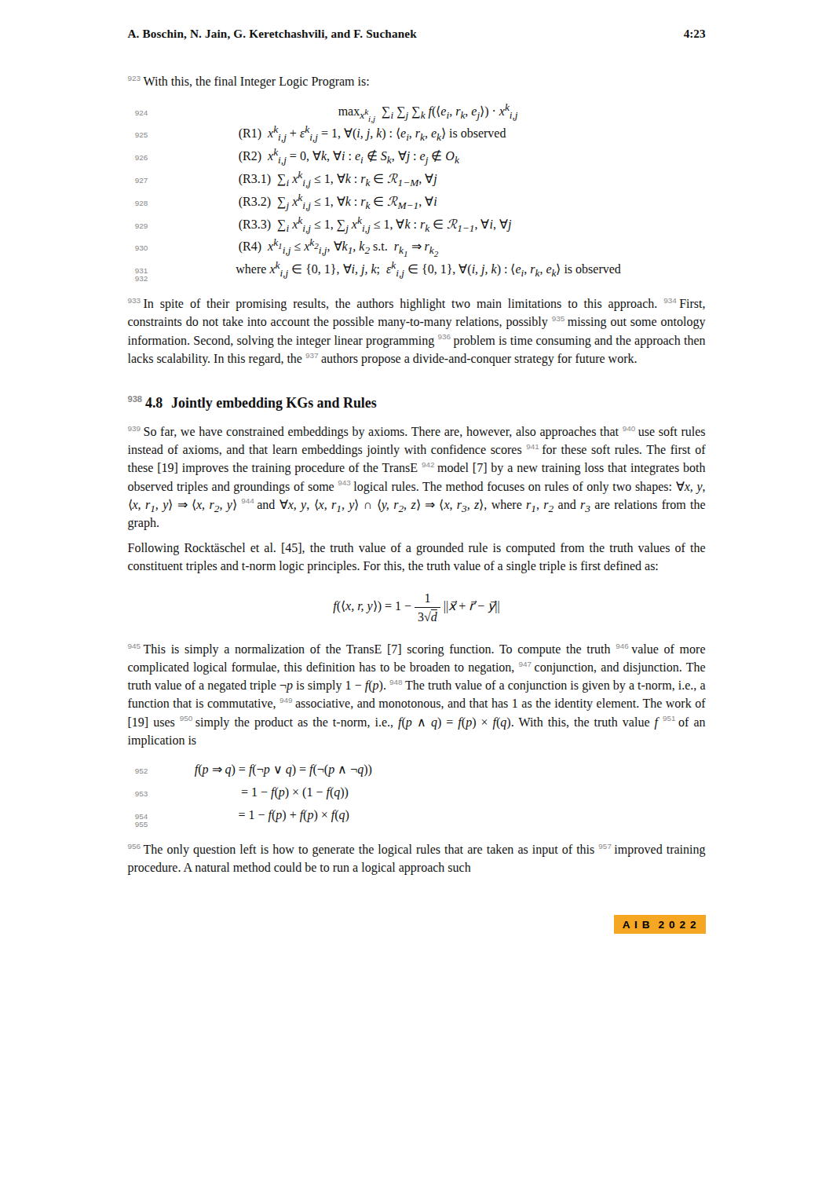A. Boschin, N. Jain, G. Keretchashvili, and F. Suchanek 4:23
923 With this, the final Integer Logic Program is:
924 maxxki,j ∑i ∑j ∑k f(⟨ei, rk, ej⟩) · xki,j
925 (R1) xki,j + εki,j = 1, ∀(i, j, k) : ⟨ei, rk, ek⟩ is observed
926 (R2) xki,j = 0, ∀k, ∀i : ei ∉ Sk, ∀j : ej ∉ Ok
927 (R3.1) ∑i xki,j ≤ 1, ∀k : rk ∈ ℛ1−M, ∀j
928 (R3.2) ∑j xki,j ≤ 1, ∀k : rk ∈ ℛM−1, ∀i
929 (R3.3) ∑i xki,j ≤ 1, ∑j xki,j ≤ 1, ∀k : rk ∈ ℛ1−1, ∀i, ∀j
930 (R4) xk1i,j ≤ xk2i,j, ∀k1, k2 s.t. rk1 ⇒ rk2
931
932 where xki,j ∈ {0, 1}, ∀i, j, k; εki,j ∈ {0, 1}, ∀(i, j, k) : ⟨ei, rk, ek⟩ is observed
933 In spite of their promising results, the authors highlight two main limitations to this approach. 934 First, constraints do not take into account the possible many-to-many relations, possibly 935missing out some ontology information. Second, solving the integer linear programming 936problem is time consuming and the approach then lacks scalability. In this regard, the 937authors propose a divide-and-conquer strategy for future work.
9384.8 Jointly embedding KGs and Rules
939 So far, we have constrained embeddings by axioms. There are, however, also approaches that 940use soft rules instead of axioms, and that learn embeddings jointly with confidence scores 941for these soft rules. The first of these [19] improves the training procedure of the TransE 942model [7] by a new training loss that integrates both observed triples and groundings of some 943logical rules. The method focuses on rules of only two shapes: ∀x, y, ⟨x, r1, y⟩ ⇒ ⟨x, r2, y⟩ 944and ∀x, y, ⟨x, r1, y⟩ ∩ ⟨y, r2, z⟩ ⇒ ⟨x, r3, z⟩, where r1, r2 and r3 are relations from the graph.
Following Rocktäschel et al. [45], the truth value of a grounded rule is computed from the truth values of the constituent triples and t-norm logic principles. For this, the truth value of a single triple is first defined as:
f(⟨x, r, y⟩) = 1 − 13√d ||x⃗ + r⃗ − y⃗||
945 This is simply a normalization of the TransE [7] scoring function. To compute the truth 946value of more complicated logical formulae, this definition has to be broaden to negation, 947conjunction, and disjunction. The truth value of a negated triple ¬p is simply 1 − f(p). 948 The truth value of a conjunction is given by a t-norm, i.e., a function that is commutative, 949associative, and monotonous, and that has 1 as the identity element. The work of [19] uses 950simply the product as the t-norm, i.e., f(p ∧ q) = f(p) × f(q). With this, the truth value f 951of an implication is
952 f(p ⇒ q) = f(¬p ∨ q) = f(¬(p ∧ ¬q))
953 = 1 − f(p) × (1 − f(q))
954
955 = 1 − f(p) + f(p) × f(q)
956 The only question left is how to generate the logical rules that are taken as input of this 957improved training procedure. A natural method could be to run a logical approach such
A I B 2 0 2 2